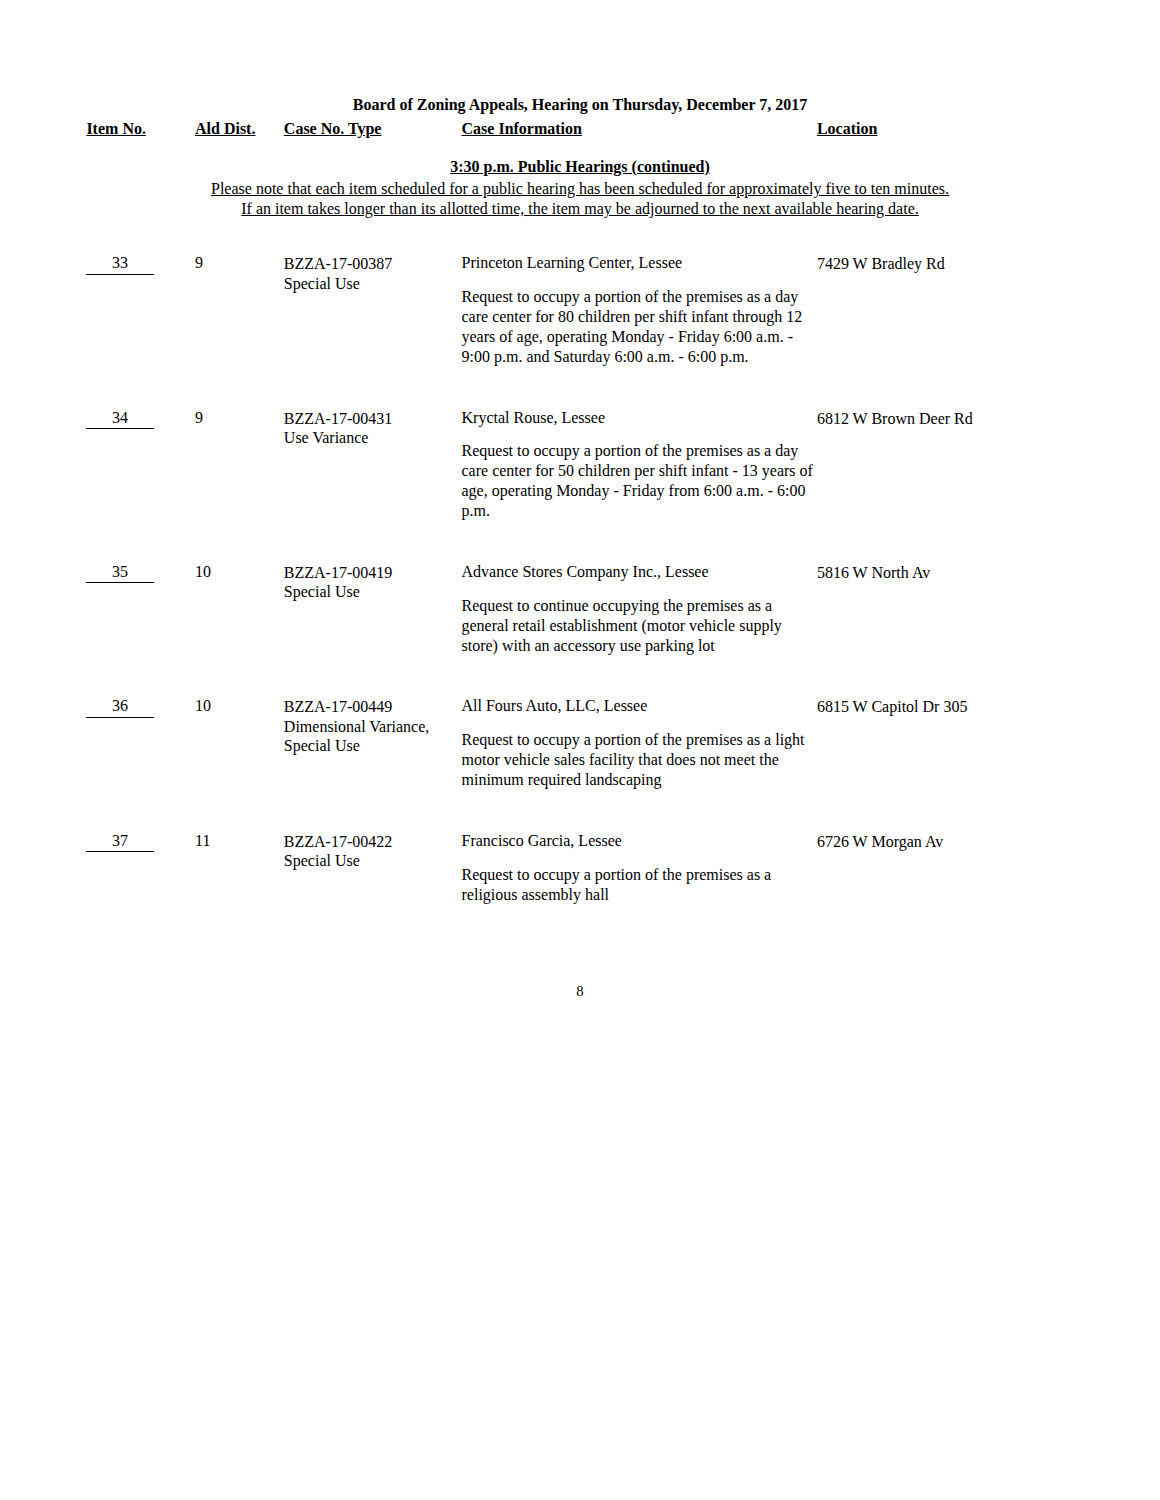Board of Zoning Appeals, Hearing on Thursday, December 7, 2017
| Item No. | Ald Dist. | Case No. Type | Case Information | Location |
3:30 p.m. Public Hearings (continued)
Please note that each item scheduled for a public hearing has been scheduled for approximately five to ten minutes.
If an item takes longer than its allotted time, the item may be adjourned to the next available hearing date.
| 33 | 9 | BZZA-17-00387 Special Use | Princeton Learning Center, Lessee Request to occupy a portion of the premises as a day care center for 80 children per shift infant through 12 years of age, operating Monday - Friday 6:00 a.m. - 9:00 p.m. and Saturday 6:00 a.m. - 6:00 p.m. | 7429 W Bradley Rd |
| 34 | 9 | BZZA-17-00431 Use Variance | Kryctal Rouse, Lessee Request to occupy a portion of the premises as a day care center for 50 children per shift infant - 13 years of age, operating Monday - Friday from 6:00 a.m. - 6:00 p.m. | 6812 W Brown Deer Rd |
| 35 | 10 | BZZA-17-00419 Special Use | Advance Stores Company Inc., Lessee Request to continue occupying the premises as a general retail establishment (motor vehicle supply store) with an accessory use parking lot | 5816 W North Av |
| 36 | 10 | BZZA-17-00449 Dimensional Variance, Special Use | All Fours Auto, LLC, Lessee Request to occupy a portion of the premises as a light motor vehicle sales facility that does not meet the minimum required landscaping | 6815 W Capitol Dr 305 |
| 37 | 11 | BZZA-17-00422 Special Use | Francisco Garcia, Lessee Request to occupy a portion of the premises as a religious assembly hall | 6726 W Morgan Av |
8